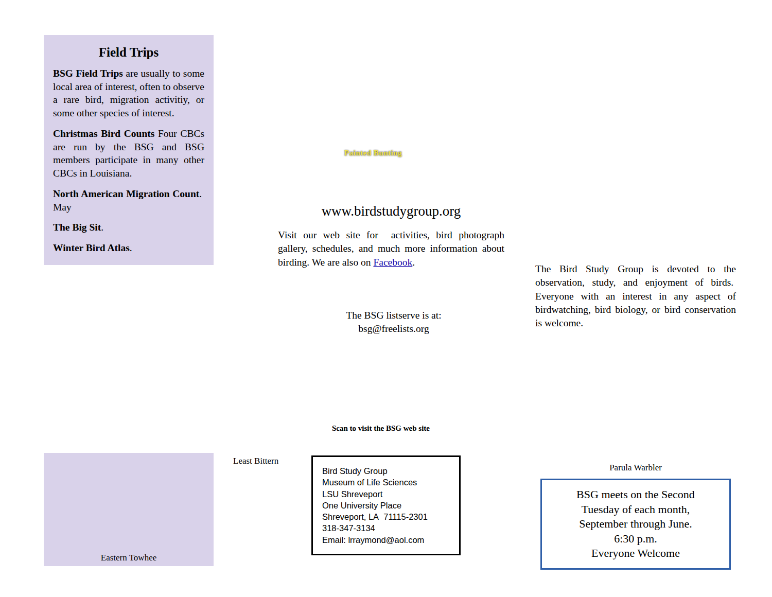Field Trips
BSG Field Trips are usually to some local area of interest, often to observe a rare bird, migration activitiy, or some other species of interest.
Christmas Bird Counts Four CBCs are run by the BSG and BSG members participate in many other CBCs in Louisiana.
North American Migration Count. May
The Big Sit.
Winter Bird Atlas.
Eastern Towhee
Painted Bunting
www.birdstudygroup.org
Visit our web site for activities, bird photograph gallery, schedules, and much more information about birding. We are also on Facebook.
The BSG listserve is at:
bsg@freelists.org
Scan to visit the BSG web site
Least Bittern
Bird Study Group
Museum of Life Sciences
LSU Shreveport
One University Place
Shreveport, LA 71115-2301
318-347-3134
Email: lrraymond@aol.com
The Bird Study Group is devoted to the observation, study, and enjoyment of birds. Everyone with an interest in any aspect of birdwatching, bird biology, or bird conservation is welcome.
Parula Warbler
BSG meets on the Second
Tuesday of each month,
September through June.
6:30 p.m.
Everyone Welcome